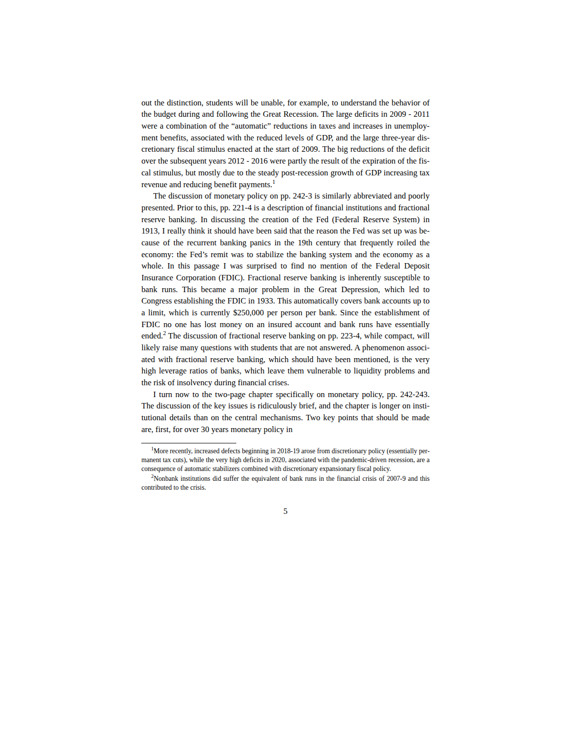out the distinction, students will be unable, for example, to understand the behavior of the budget during and following the Great Recession. The large deficits in 2009 - 2011 were a combination of the “automatic” reductions in taxes and increases in unemployment benefits, associated with the reduced levels of GDP, and the large three-year discretionary fiscal stimulus enacted at the start of 2009. The big reductions of the deficit over the subsequent years 2012 - 2016 were partly the result of the expiration of the fiscal stimulus, but mostly due to the steady post-recession growth of GDP increasing tax revenue and reducing benefit payments.1
The discussion of monetary policy on pp. 242-3 is similarly abbreviated and poorly presented. Prior to this, pp. 221-4 is a description of financial institutions and fractional reserve banking. In discussing the creation of the Fed (Federal Reserve System) in 1913, I really think it should have been said that the reason the Fed was set up was because of the recurrent banking panics in the 19th century that frequently roiled the economy: the Fed’s remit was to stabilize the banking system and the economy as a whole. In this passage I was surprised to find no mention of the Federal Deposit Insurance Corporation (FDIC). Fractional reserve banking is inherently susceptible to bank runs. This became a major problem in the Great Depression, which led to Congress establishing the FDIC in 1933. This automatically covers bank accounts up to a limit, which is currently $250,000 per person per bank. Since the establishment of FDIC no one has lost money on an insured account and bank runs have essentially ended.2 The discussion of fractional reserve banking on pp. 223-4, while compact, will likely raise many questions with students that are not answered. A phenomenon associated with fractional reserve banking, which should have been mentioned, is the very high leverage ratios of banks, which leave them vulnerable to liquidity problems and the risk of insolvency during financial crises.
I turn now to the two-page chapter specifically on monetary policy, pp. 242-243. The discussion of the key issues is ridiculously brief, and the chapter is longer on institutional details than on the central mechanisms. Two key points that should be made are, first, for over 30 years monetary policy in
1More recently, increased defects beginning in 2018-19 arose from discretionary policy (essentially permanent tax cuts), while the very high deficits in 2020, associated with the pandemic-driven recession, are a consequence of automatic stabilizers combined with discretionary expansionary fiscal policy.
2Nonbank institutions did suffer the equivalent of bank runs in the financial crisis of 2007-9 and this contributed to the crisis.
5